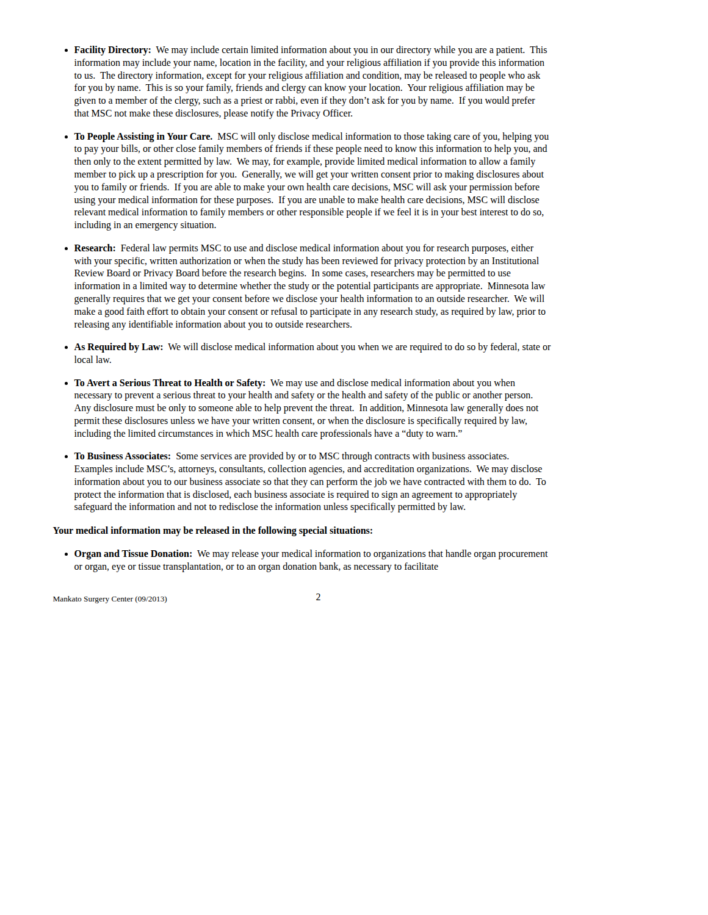Facility Directory: We may include certain limited information about you in our directory while you are a patient. This information may include your name, location in the facility, and your religious affiliation if you provide this information to us. The directory information, except for your religious affiliation and condition, may be released to people who ask for you by name. This is so your family, friends and clergy can know your location. Your religious affiliation may be given to a member of the clergy, such as a priest or rabbi, even if they don’t ask for you by name. If you would prefer that MSC not make these disclosures, please notify the Privacy Officer.
To People Assisting in Your Care. MSC will only disclose medical information to those taking care of you, helping you to pay your bills, or other close family members of friends if these people need to know this information to help you, and then only to the extent permitted by law. We may, for example, provide limited medical information to allow a family member to pick up a prescription for you. Generally, we will get your written consent prior to making disclosures about you to family or friends. If you are able to make your own health care decisions, MSC will ask your permission before using your medical information for these purposes. If you are unable to make health care decisions, MSC will disclose relevant medical information to family members or other responsible people if we feel it is in your best interest to do so, including in an emergency situation.
Research: Federal law permits MSC to use and disclose medical information about you for research purposes, either with your specific, written authorization or when the study has been reviewed for privacy protection by an Institutional Review Board or Privacy Board before the research begins. In some cases, researchers may be permitted to use information in a limited way to determine whether the study or the potential participants are appropriate. Minnesota law generally requires that we get your consent before we disclose your health information to an outside researcher. We will make a good faith effort to obtain your consent or refusal to participate in any research study, as required by law, prior to releasing any identifiable information about you to outside researchers.
As Required by Law: We will disclose medical information about you when we are required to do so by federal, state or local law.
To Avert a Serious Threat to Health or Safety: We may use and disclose medical information about you when necessary to prevent a serious threat to your health and safety or the health and safety of the public or another person. Any disclosure must be only to someone able to help prevent the threat. In addition, Minnesota law generally does not permit these disclosures unless we have your written consent, or when the disclosure is specifically required by law, including the limited circumstances in which MSC health care professionals have a “duty to warn.”
To Business Associates: Some services are provided by or to MSC through contracts with business associates. Examples include MSC’s, attorneys, consultants, collection agencies, and accreditation organizations. We may disclose information about you to our business associate so that they can perform the job we have contracted with them to do. To protect the information that is disclosed, each business associate is required to sign an agreement to appropriately safeguard the information and not to redisclose the information unless specifically permitted by law.
Your medical information may be released in the following special situations:
Organ and Tissue Donation: We may release your medical information to organizations that handle organ procurement or organ, eye or tissue transplantation, or to an organ donation bank, as necessary to facilitate
Mankato Surgery Center (09/2013)
2